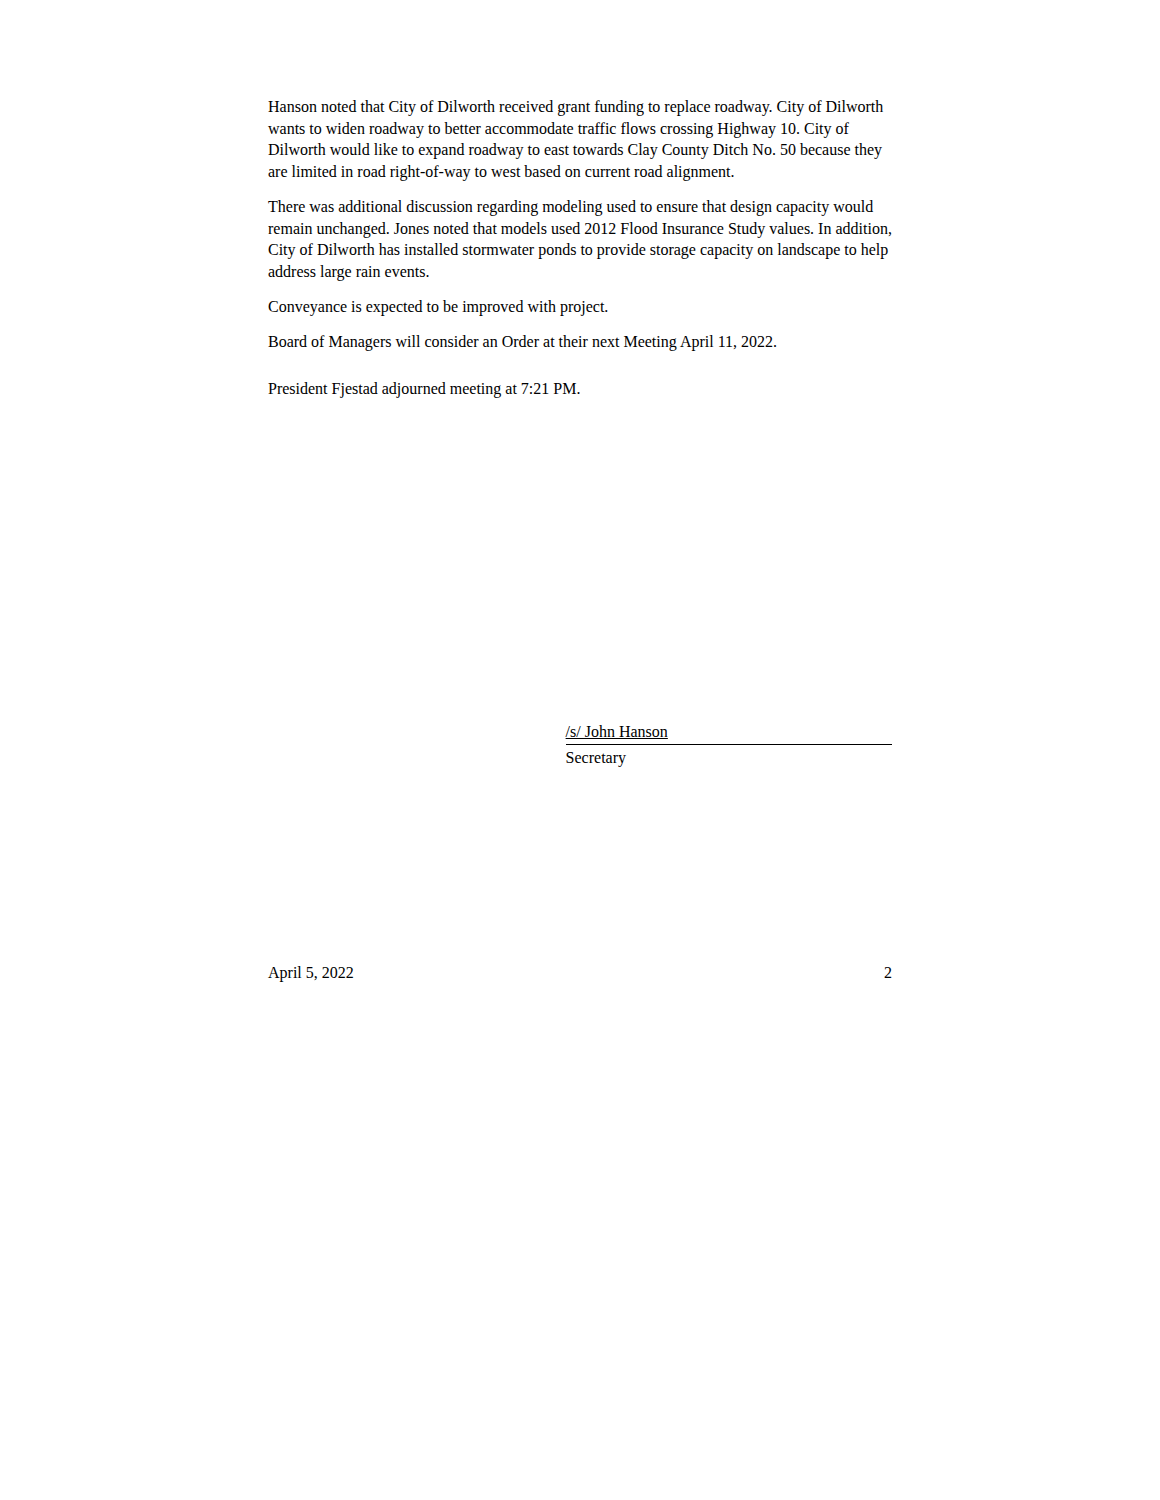Hanson noted that City of Dilworth received grant funding to replace roadway. City of Dilworth wants to widen roadway to better accommodate traffic flows crossing Highway 10. City of Dilworth would like to expand roadway to east towards Clay County Ditch No. 50 because they are limited in road right-of-way to west based on current road alignment.
There was additional discussion regarding modeling used to ensure that design capacity would remain unchanged. Jones noted that models used 2012 Flood Insurance Study values. In addition, City of Dilworth has installed stormwater ponds to provide storage capacity on landscape to help address large rain events.
Conveyance is expected to be improved with project.
Board of Managers will consider an Order at their next Meeting April 11, 2022.
President Fjestad adjourned meeting at 7:21 PM.
/s/ John Hanson
Secretary
April 5, 2022 2